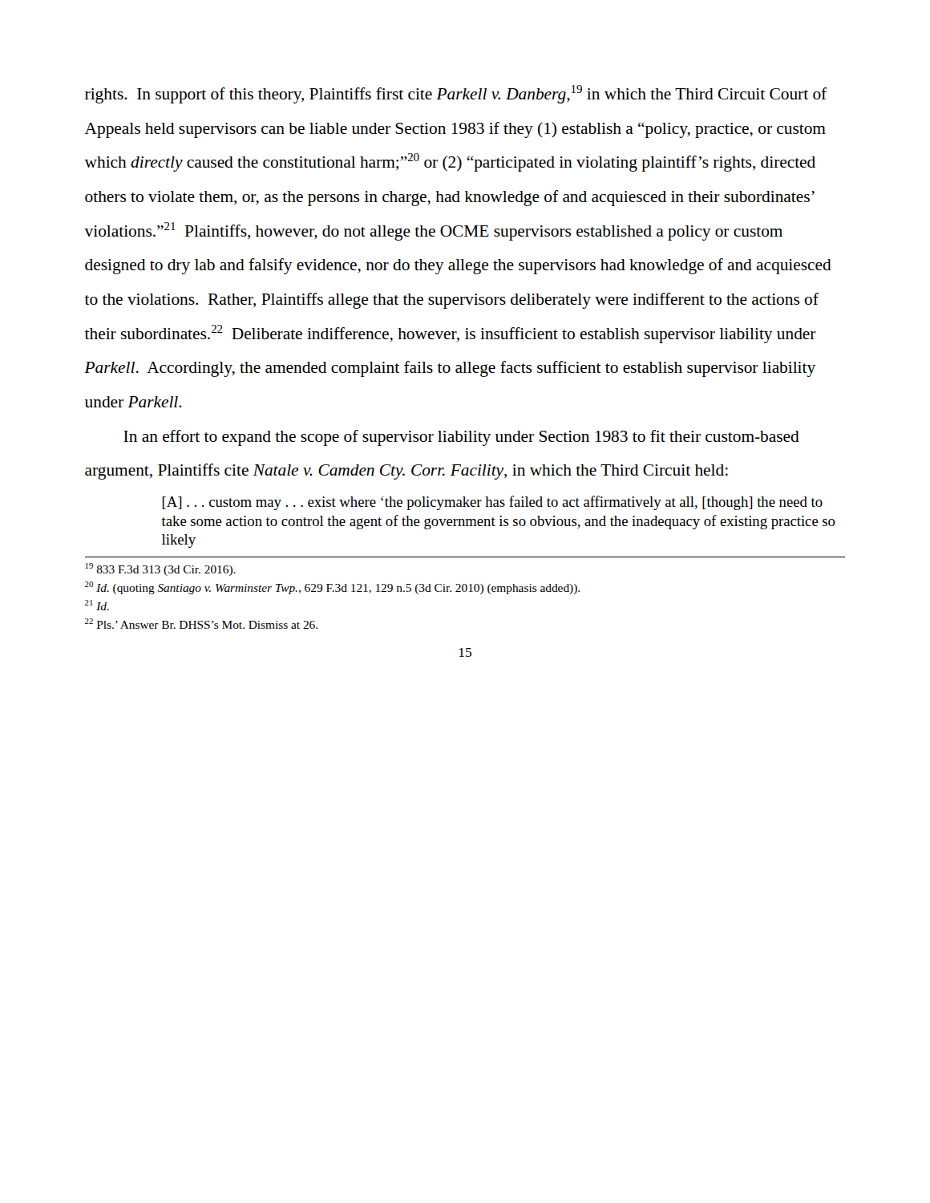rights. In support of this theory, Plaintiffs first cite Parkell v. Danberg,19 in which the Third Circuit Court of Appeals held supervisors can be liable under Section 1983 if they (1) establish a “policy, practice, or custom which directly caused the constitutional harm;”20 or (2) “participated in violating plaintiff’s rights, directed others to violate them, or, as the persons in charge, had knowledge of and acquiesced in their subordinates’ violations.”21 Plaintiffs, however, do not allege the OCME supervisors established a policy or custom designed to dry lab and falsify evidence, nor do they allege the supervisors had knowledge of and acquiesced to the violations. Rather, Plaintiffs allege that the supervisors deliberately were indifferent to the actions of their subordinates.22 Deliberate indifference, however, is insufficient to establish supervisor liability under Parkell. Accordingly, the amended complaint fails to allege facts sufficient to establish supervisor liability under Parkell.
In an effort to expand the scope of supervisor liability under Section 1983 to fit their custom-based argument, Plaintiffs cite Natale v. Camden Cty. Corr. Facility, in which the Third Circuit held:
[A] . . . custom may . . . exist where ‘the policymaker has failed to act affirmatively at all, [though] the need to take some action to control the agent of the government is so obvious, and the inadequacy of existing practice so likely
19 833 F.3d 313 (3d Cir. 2016).
20 Id. (quoting Santiago v. Warminster Twp., 629 F.3d 121, 129 n.5 (3d Cir. 2010) (emphasis added)).
21 Id.
22 Pls.’ Answer Br. DHSS’s Mot. Dismiss at 26.
15